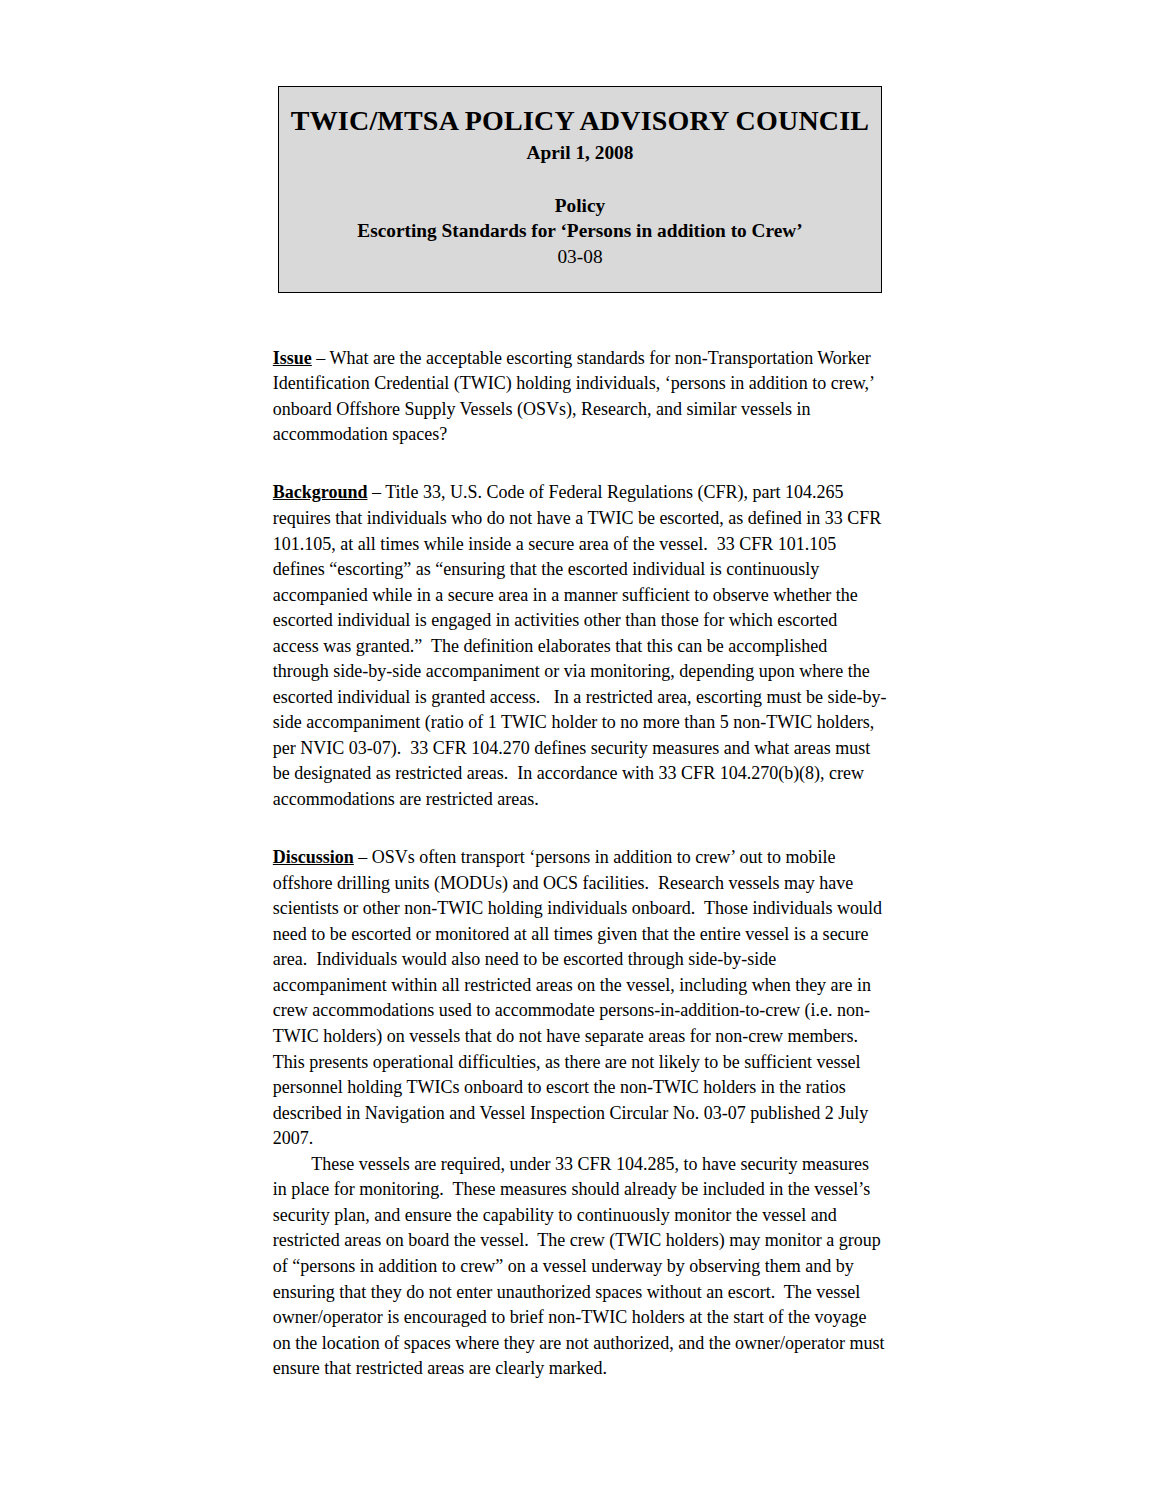TWIC/MTSA POLICY ADVISORY COUNCIL
April 1, 2008
Policy
Escorting Standards for ‘Persons in addition to Crew’
03-08
Issue – What are the acceptable escorting standards for non-Transportation Worker Identification Credential (TWIC) holding individuals, ‘persons in addition to crew,’ onboard Offshore Supply Vessels (OSVs), Research, and similar vessels in accommodation spaces?
Background – Title 33, U.S. Code of Federal Regulations (CFR), part 104.265 requires that individuals who do not have a TWIC be escorted, as defined in 33 CFR 101.105, at all times while inside a secure area of the vessel. 33 CFR 101.105 defines “escorting” as “ensuring that the escorted individual is continuously accompanied while in a secure area in a manner sufficient to observe whether the escorted individual is engaged in activities other than those for which escorted access was granted.” The definition elaborates that this can be accomplished through side-by-side accompaniment or via monitoring, depending upon where the escorted individual is granted access. In a restricted area, escorting must be side-by-side accompaniment (ratio of 1 TWIC holder to no more than 5 non-TWIC holders, per NVIC 03-07). 33 CFR 104.270 defines security measures and what areas must be designated as restricted areas. In accordance with 33 CFR 104.270(b)(8), crew accommodations are restricted areas.
Discussion – OSVs often transport ‘persons in addition to crew’ out to mobile offshore drilling units (MODUs) and OCS facilities. Research vessels may have scientists or other non-TWIC holding individuals onboard. Those individuals would need to be escorted or monitored at all times given that the entire vessel is a secure area. Individuals would also need to be escorted through side-by-side accompaniment within all restricted areas on the vessel, including when they are in crew accommodations used to accommodate persons-in-addition-to-crew (i.e. non-TWIC holders) on vessels that do not have separate areas for non-crew members. This presents operational difficulties, as there are not likely to be sufficient vessel personnel holding TWICs onboard to escort the non-TWIC holders in the ratios described in Navigation and Vessel Inspection Circular No. 03-07 published 2 July 2007.
These vessels are required, under 33 CFR 104.285, to have security measures in place for monitoring. These measures should already be included in the vessel’s security plan, and ensure the capability to continuously monitor the vessel and restricted areas on board the vessel. The crew (TWIC holders) may monitor a group of “persons in addition to crew” on a vessel underway by observing them and by ensuring that they do not enter unauthorized spaces without an escort. The vessel owner/operator is encouraged to brief non-TWIC holders at the start of the voyage on the location of spaces where they are not authorized, and the owner/operator must ensure that restricted areas are clearly marked.